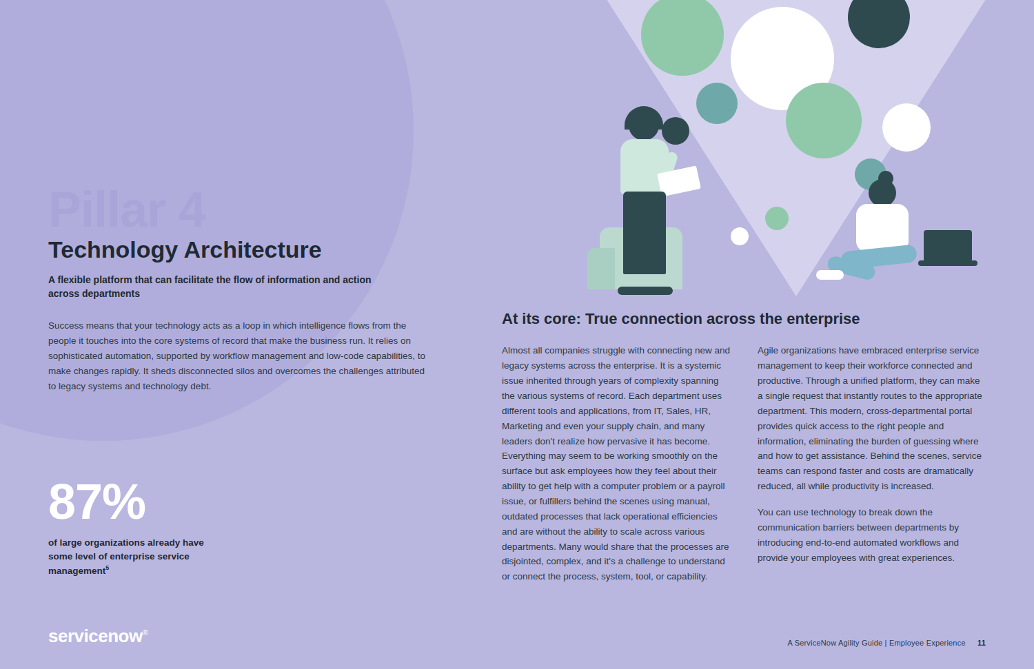Pillar 4
Technology Architecture
A flexible platform that can facilitate the flow of information and action across departments
Success means that your technology acts as a loop in which intelligence flows from the people it touches into the core systems of record that make the business run. It relies on sophisticated automation, supported by workflow management and low-code capabilities, to make changes rapidly. It sheds disconnected silos and overcomes the challenges attributed to legacy systems and technology debt.
87%
of large organizations already have some level of enterprise service management5
At its core: True connection across the enterprise
Almost all companies struggle with connecting new and legacy systems across the enterprise. It is a systemic issue inherited through years of complexity spanning the various systems of record. Each department uses different tools and applications, from IT, Sales, HR, Marketing and even your supply chain, and many leaders don't realize how pervasive it has become. Everything may seem to be working smoothly on the surface but ask employees how they feel about their ability to get help with a computer problem or a payroll issue, or fulfillers behind the scenes using manual, outdated processes that lack operational efficiencies and are without the ability to scale across various departments. Many would share that the processes are disjointed, complex, and it's a challenge to understand or connect the process, system, tool, or capability.
Agile organizations have embraced enterprise service management to keep their workforce connected and productive. Through a unified platform, they can make a single request that instantly routes to the appropriate department. This modern, cross-departmental portal provides quick access to the right people and information, eliminating the burden of guessing where and how to get assistance. Behind the scenes, service teams can respond faster and costs are dramatically reduced, all while productivity is increased.
You can use technology to break down the communication barriers between departments by introducing end-to-end automated workflows and provide your employees with great experiences.
servicenow®
A ServiceNow Agility Guide | Employee Experience 11